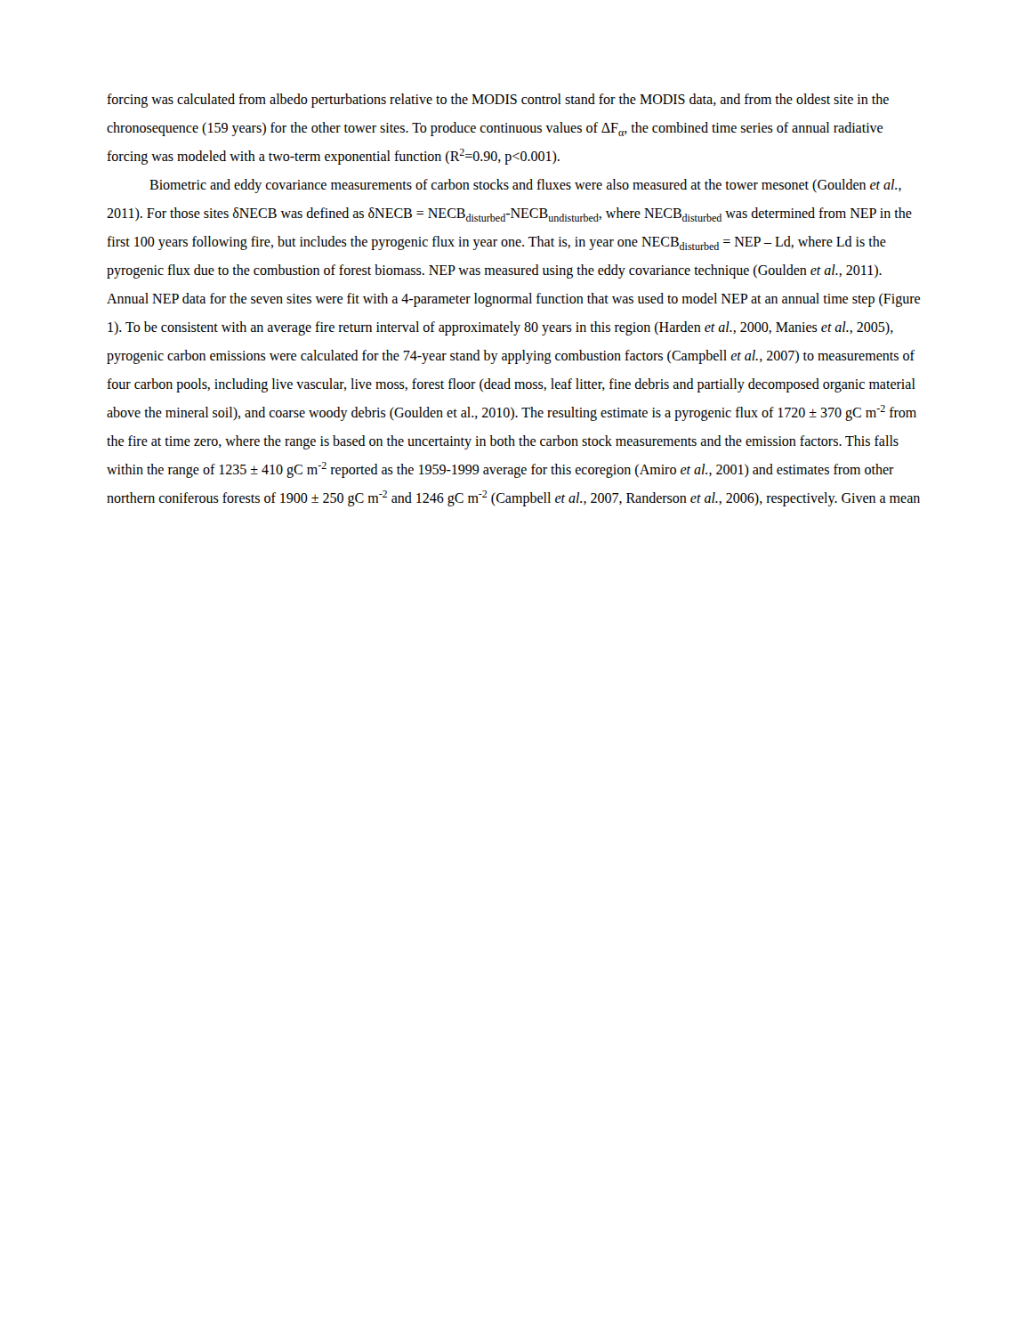forcing was calculated from albedo perturbations relative to the MODIS control stand for the MODIS data, and from the oldest site in the chronosequence (159 years) for the other tower sites. To produce continuous values of ΔFα, the combined time series of annual radiative forcing was modeled with a two-term exponential function (R2=0.90, p<0.001).
Biometric and eddy covariance measurements of carbon stocks and fluxes were also measured at the tower mesonet (Goulden et al., 2011). For those sites δNECB was defined as δNECB = NECBdisturbed-NECBundisturbed, where NECBdisturbed was determined from NEP in the first 100 years following fire, but includes the pyrogenic flux in year one. That is, in year one NECBdisturbed = NEP – Ld, where Ld is the pyrogenic flux due to the combustion of forest biomass. NEP was measured using the eddy covariance technique (Goulden et al., 2011). Annual NEP data for the seven sites were fit with a 4-parameter lognormal function that was used to model NEP at an annual time step (Figure 1). To be consistent with an average fire return interval of approximately 80 years in this region (Harden et al., 2000, Manies et al., 2005), pyrogenic carbon emissions were calculated for the 74-year stand by applying combustion factors (Campbell et al., 2007) to measurements of four carbon pools, including live vascular, live moss, forest floor (dead moss, leaf litter, fine debris and partially decomposed organic material above the mineral soil), and coarse woody debris (Goulden et al., 2010). The resulting estimate is a pyrogenic flux of 1720 ± 370 gC m-2 from the fire at time zero, where the range is based on the uncertainty in both the carbon stock measurements and the emission factors. This falls within the range of 1235 ± 410 gC m-2 reported as the 1959-1999 average for this ecoregion (Amiro et al., 2001) and estimates from other northern coniferous forests of 1900 ± 250 gC m-2 and 1246 gC m-2 (Campbell et al., 2007, Randerson et al., 2006), respectively. Given a mean